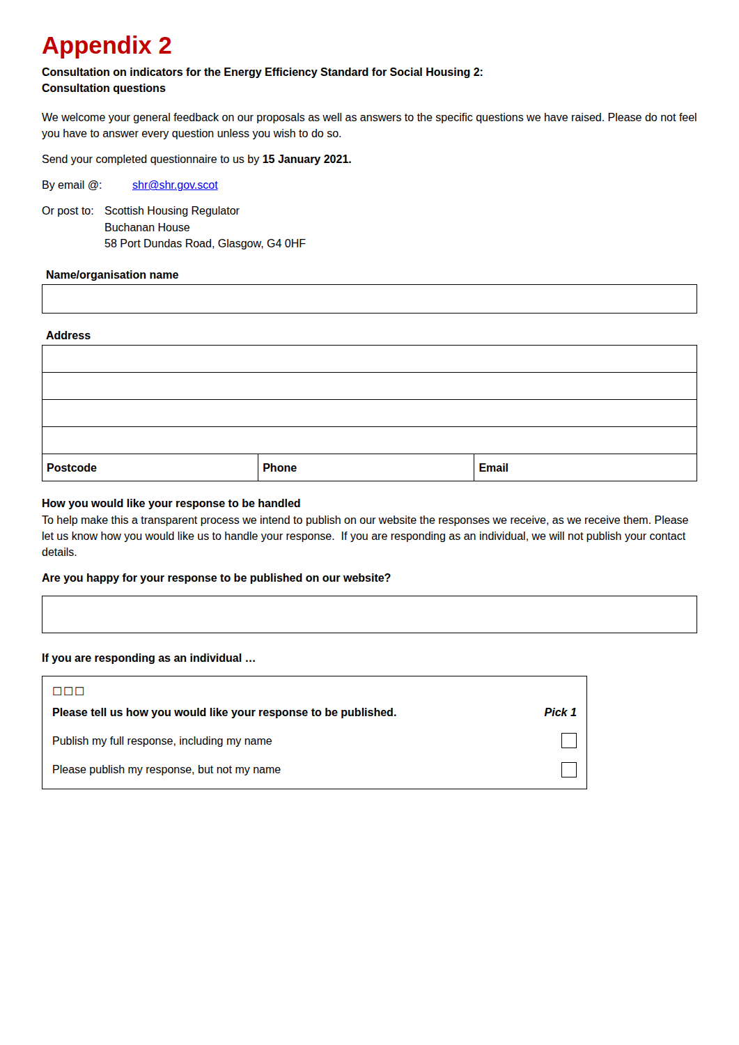Appendix 2
Consultation on indicators for the Energy Efficiency Standard for Social Housing 2:
Consultation questions
We welcome your general feedback on our proposals as well as answers to the specific questions we have raised. Please do not feel you have to answer every question unless you wish to do so.
Send your completed questionnaire to us by 15 January 2021.
By email @: shr@shr.gov.scot
Or post to: Scottish Housing Regulator
Buchanan House
58 Port Dundas Road, Glasgow, G4 0HF
Name/organisation name
Address
| Postcode | Phone | Email |
| --- | --- | --- |
How you would like your response to be handled
To help make this a transparent process we intend to publish on our website the responses we receive, as we receive them. Please let us know how you would like us to handle your response. If you are responding as an individual, we will not publish your contact details.
Are you happy for your response to be published on our website?
If you are responding as an individual …
☐☐☐
Please tell us how you would like your response to be published. Pick 1
Publish my full response, including my name
Please publish my response, but not my name